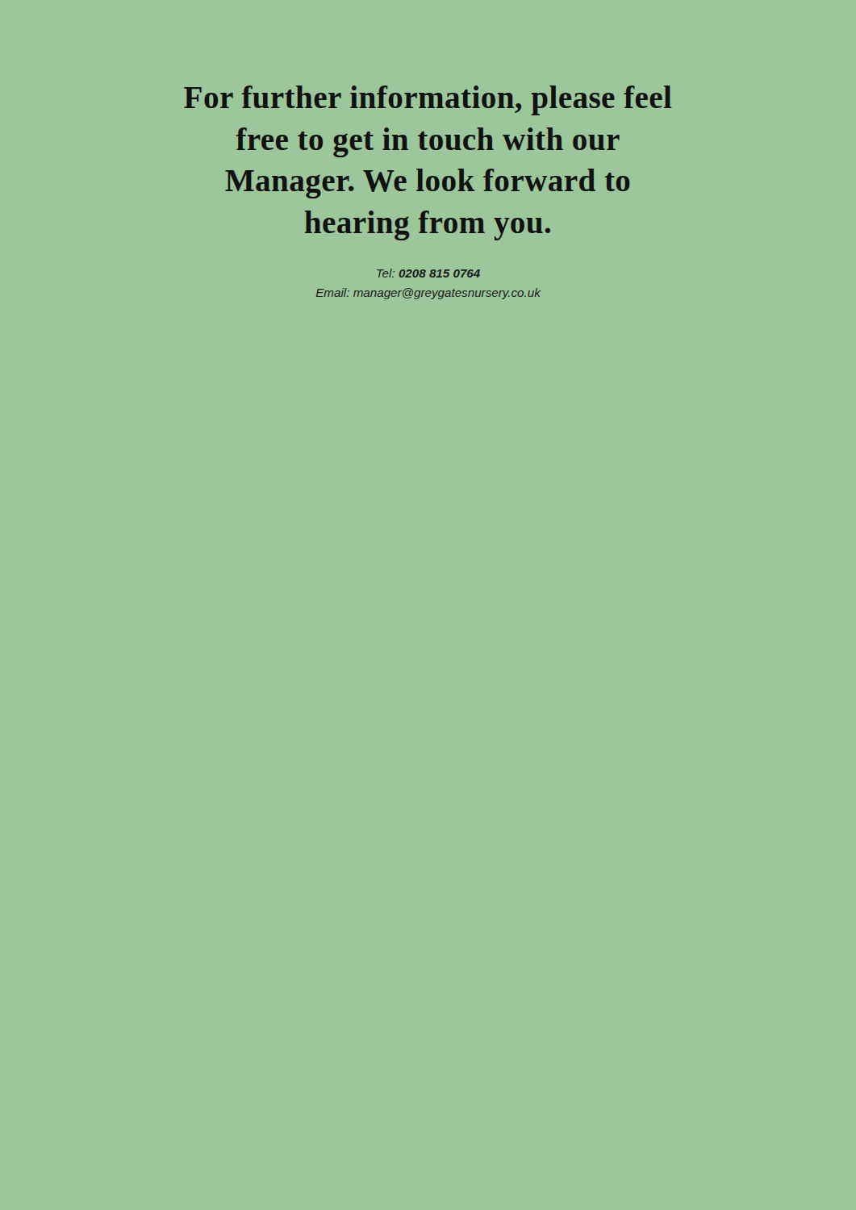For further information, please feel free to get in touch with our Manager. We look forward to hearing from you.
Tel: 0208 815 0764
Email: manager@greygatesnursery.co.uk